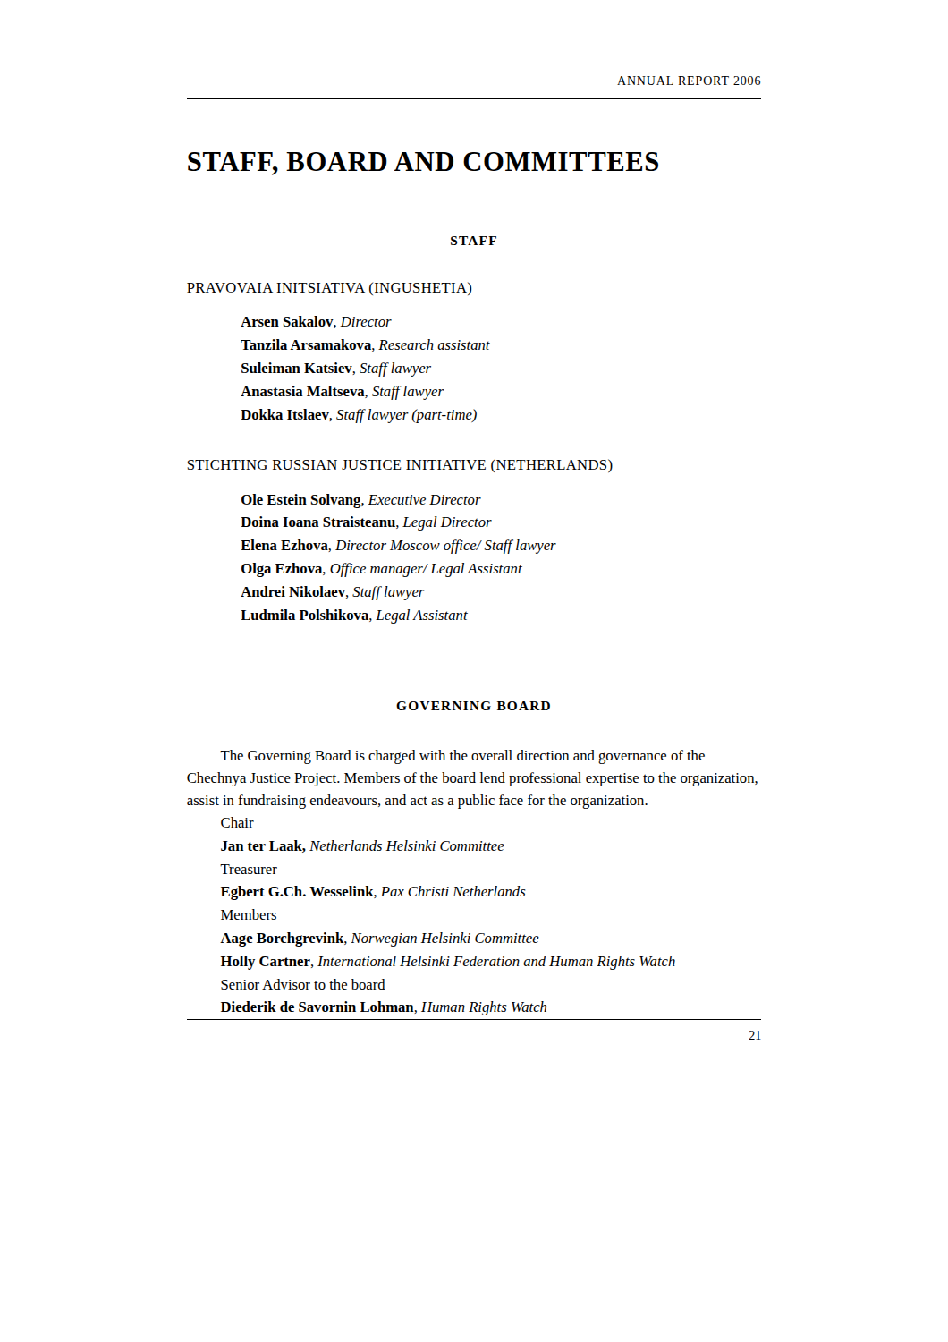ANNUAL REPORT 2006
STAFF, BOARD AND COMMITTEES
STAFF
PRAVOVAIA INITSIATIVA (INGUSHETIA)
Arsen Sakalov, Director
Tanzila Arsamakova, Research assistant
Suleiman Katsiev, Staff lawyer
Anastasia Maltseva, Staff lawyer
Dokka Itslaev, Staff lawyer (part-time)
STICHTING RUSSIAN JUSTICE INITIATIVE (NETHERLANDS)
Ole Estein Solvang, Executive Director
Doina Ioana Straisteanu, Legal Director
Elena Ezhova, Director Moscow office/ Staff lawyer
Olga Ezhova, Office manager/ Legal Assistant
Andrei Nikolaev, Staff lawyer
Ludmila Polshikova, Legal Assistant
GOVERNING BOARD
The Governing Board is charged with the overall direction and governance of the Chechnya Justice Project. Members of the board lend professional expertise to the organization, assist in fundraising endeavours, and act as a public face for the organization.
Chair
Jan ter Laak, Netherlands Helsinki Committee
Treasurer
Egbert G.Ch. Wesselink, Pax Christi Netherlands
Members
Aage Borchgrevink, Norwegian Helsinki Committee
Holly Cartner, International Helsinki Federation and Human Rights Watch
Senior Advisor to the board
Diederik de Savornin Lohman, Human Rights Watch
21